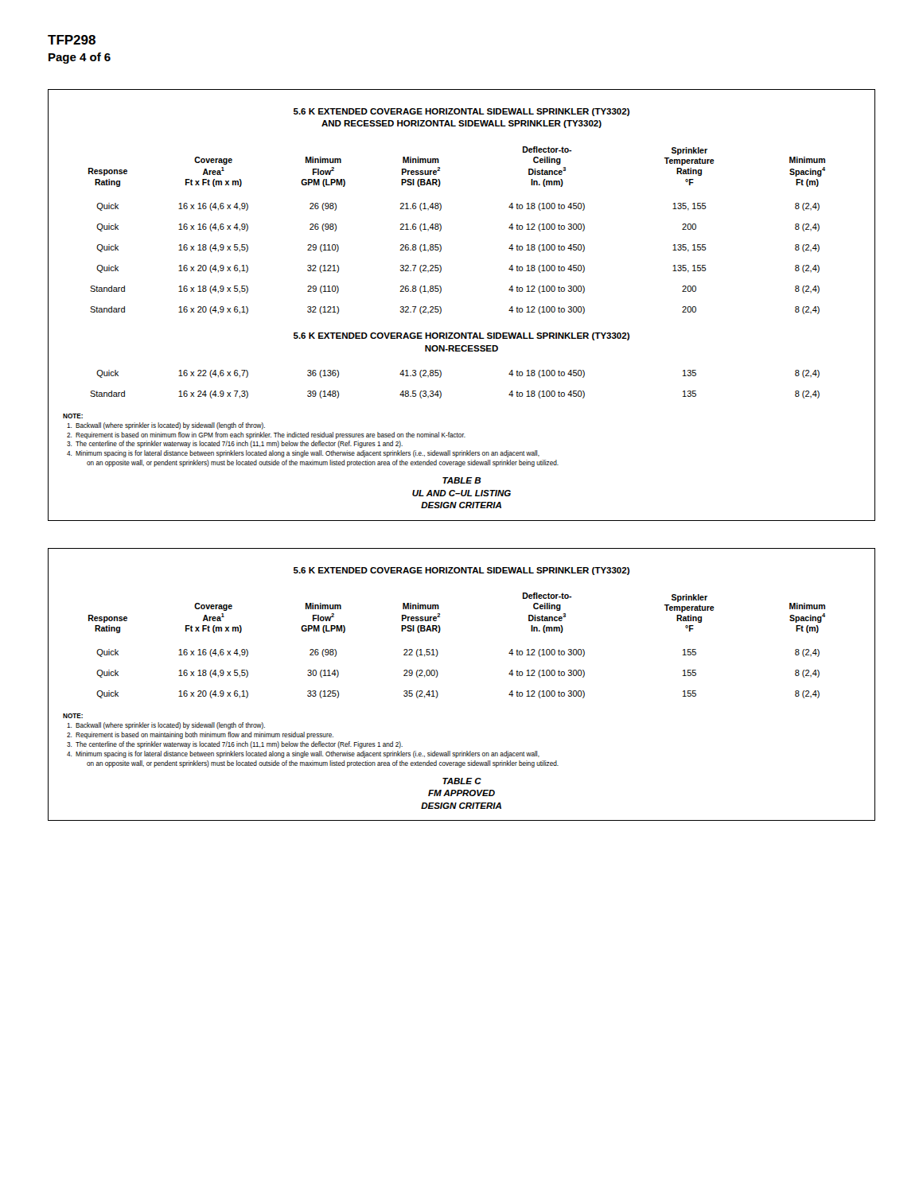TFP298
Page 4 of 6
5.6 K EXTENDED COVERAGE HORIZONTAL SIDEWALL SPRINKLER (TY3302)
AND RECESSED HORIZONTAL SIDEWALL SPRINKLER (TY3302)
| Response Rating | Coverage Area 1 Ft x Ft (m x m) | Minimum Flow 2 GPM (LPM) | Minimum Pressure 2 PSI (BAR) | Deflector-to- Ceiling Distance 3 In. (mm) | Sprinkler Temperature Rating °F | Minimum Spacing 4 Ft (m) |
| --- | --- | --- | --- | --- | --- | --- |
| Quick | 16 x 16 (4,6 x 4,9) | 26 (98) | 21.6 (1,48) | 4 to 18 (100 to 450) | 135, 155 | 8 (2,4) |
| Quick | 16 x 16 (4,6 x 4,9) | 26 (98) | 21.6 (1,48) | 4 to 12 (100 to 300) | 200 | 8 (2,4) |
| Quick | 16 x 18 (4,9 x 5,5) | 29 (110) | 26.8 (1,85) | 4 to 18 (100 to 450) | 135, 155 | 8 (2,4) |
| Quick | 16 x 20 (4,9 x 6,1) | 32 (121) | 32.7 (2,25) | 4 to 18 (100 to 450) | 135, 155 | 8 (2,4) |
| Standard | 16 x 18 (4,9 x 5,5) | 29 (110) | 26.8 (1,85) | 4 to 12 (100 to 300) | 200 | 8 (2,4) |
| Standard | 16 x 20 (4,9 x 6,1) | 32 (121) | 32.7 (2,25) | 4 to 12 (100 to 300) | 200 | 8 (2,4) |
5.6 K EXTENDED COVERAGE HORIZONTAL SIDEWALL SPRINKLER (TY3302)
NON-RECESSED
| Quick | 16 x 22 (4,6 x 6,7) | 36 (136) | 41.3 (2,85) | 4 to 18 (100 to 450) | 135 | 8 (2,4) |
| Standard | 16 x 24 (4.9 x 7,3) | 39 (148) | 48.5 (3,34) | 4 to 18 (100 to 450) | 135 | 8 (2,4) |
NOTE:
Backwall (where sprinkler is located) by sidewall (length of throw).
Requirement is based on minimum flow in GPM from each sprinkler. The indicted residual pressures are based on the nominal K-factor.
The centerline of the sprinkler waterway is located 7/16 inch (11,1 mm) below the deflector (Ref. Figures 1 and 2).
Minimum spacing is for lateral distance between sprinklers located along a single wall. Otherwise adjacent sprinklers (i.e., sidewall sprinklers on an adjacent wall, on an opposite wall, or pendent sprinklers) must be located outside of the maximum listed protection area of the extended coverage sidewall sprinkler being utilized.
TABLE B
UL AND C–UL LISTING
DESIGN CRITERIA
5.6 K EXTENDED COVERAGE HORIZONTAL SIDEWALL SPRINKLER (TY3302)
| Response Rating | Coverage Area 1 Ft x Ft (m x m) | Minimum Flow 2 GPM (LPM) | Minimum Pressure 2 PSI (BAR) | Deflector-to- Ceiling Distance 3 In. (mm) | Sprinkler Temperature Rating °F | Minimum Spacing 4 Ft (m) |
| --- | --- | --- | --- | --- | --- | --- |
| Quick | 16 x 16 (4,6 x 4,9) | 26 (98) | 22 (1,51) | 4 to 12 (100 to 300) | 155 | 8 (2,4) |
| Quick | 16 x 18 (4,9 x 5,5) | 30 (114) | 29 (2,00) | 4 to 12 (100 to 300) | 155 | 8 (2,4) |
| Quick | 16 x 20 (4.9 x 6,1) | 33 (125) | 35 (2,41) | 4 to 12 (100 to 300) | 155 | 8 (2,4) |
NOTE:
Backwall (where sprinkler is located) by sidewall (length of throw).
Requirement is based on maintaining both minimum flow and minimum residual pressure.
The centerline of the sprinkler waterway is located 7/16 inch (11,1 mm) below the deflector (Ref. Figures 1 and 2).
Minimum spacing is for lateral distance between sprinklers located along a single wall. Otherwise adjacent sprinklers (i.e., sidewall sprinklers on an adjacent wall, on an opposite wall, or pendent sprinklers) must be located outside of the maximum listed protection area of the extended coverage sidewall sprinkler being utilized.
TABLE C
FM APPROVED
DESIGN CRITERIA